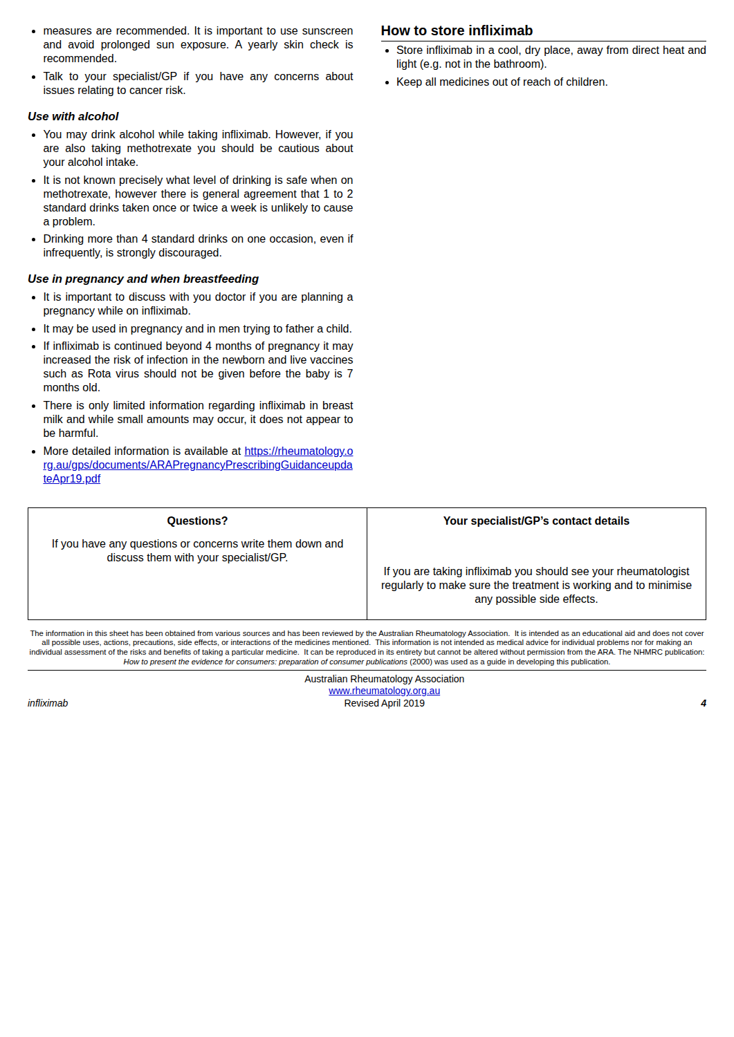measures are recommended. It is important to use sunscreen and avoid prolonged sun exposure. A yearly skin check is recommended.
Talk to your specialist/GP if you have any concerns about issues relating to cancer risk.
Use with alcohol
You may drink alcohol while taking infliximab. However, if you are also taking methotrexate you should be cautious about your alcohol intake.
It is not known precisely what level of drinking is safe when on methotrexate, however there is general agreement that 1 to 2 standard drinks taken once or twice a week is unlikely to cause a problem.
Drinking more than 4 standard drinks on one occasion, even if infrequently, is strongly discouraged.
Use in pregnancy and when breastfeeding
It is important to discuss with you doctor if you are planning a pregnancy while on infliximab.
It may be used in pregnancy and in men trying to father a child.
If infliximab is continued beyond 4 months of pregnancy it may increased the risk of infection in the newborn and live vaccines such as Rota virus should not be given before the baby is 7 months old.
There is only limited information regarding infliximab in breast milk and while small amounts may occur, it does not appear to be harmful.
More detailed information is available at https://rheumatology.org.au/gps/documents/ARAPregnancyPrescribingGuidanceupdateApr19.pdf
How to store infliximab
Store infliximab in a cool, dry place, away from direct heat and light (e.g. not in the bathroom).
Keep all medicines out of reach of children.
| Questions? If you have any questions or concerns write them down and discuss them with your specialist/GP. | Your specialist/GP’s contact details If you are taking infliximab you should see your rheumatologist regularly to make sure the treatment is working and to minimise any possible side effects. |
The information in this sheet has been obtained from various sources and has been reviewed by the Australian Rheumatology Association. It is intended as an educational aid and does not cover all possible uses, actions, precautions, side effects, or interactions of the medicines mentioned. This information is not intended as medical advice for individual problems nor for making an individual assessment of the risks and benefits of taking a particular medicine. It can be reproduced in its entirety but cannot be altered without permission from the ARA. The NHMRC publication: How to present the evidence for consumers: preparation of consumer publications (2000) was used as a guide in developing this publication.
infliximab
Australian Rheumatology Association
www.rheumatology.org.au
Revised April 2019
4